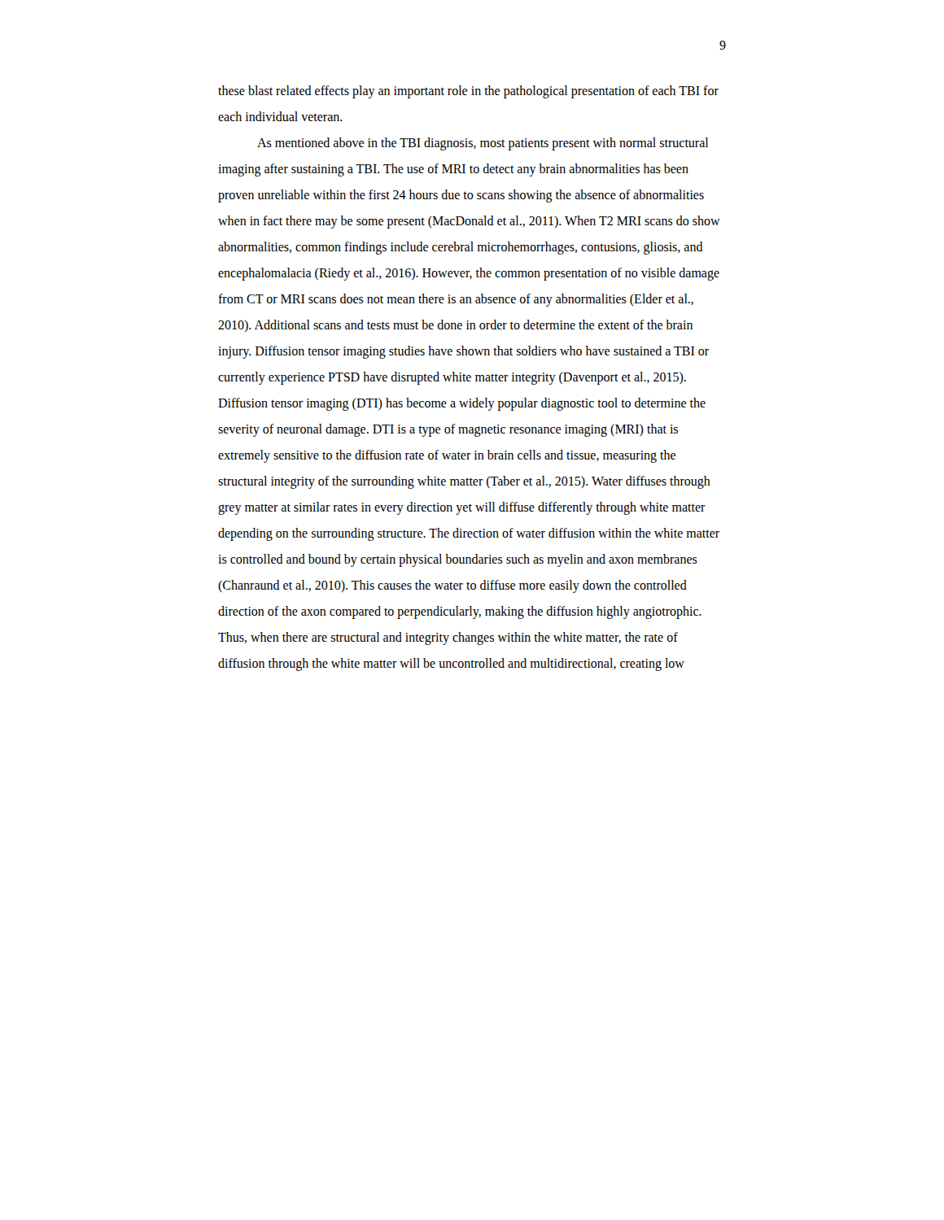9
these blast related effects play an important role in the pathological presentation of each TBI for each individual veteran.
As mentioned above in the TBI diagnosis, most patients present with normal structural imaging after sustaining a TBI. The use of MRI to detect any brain abnormalities has been proven unreliable within the first 24 hours due to scans showing the absence of abnormalities when in fact there may be some present (MacDonald et al., 2011). When T2 MRI scans do show abnormalities, common findings include cerebral microhemorrhages, contusions, gliosis, and encephalomalacia (Riedy et al., 2016). However, the common presentation of no visible damage from CT or MRI scans does not mean there is an absence of any abnormalities (Elder et al., 2010). Additional scans and tests must be done in order to determine the extent of the brain injury. Diffusion tensor imaging studies have shown that soldiers who have sustained a TBI or currently experience PTSD have disrupted white matter integrity (Davenport et al., 2015). Diffusion tensor imaging (DTI) has become a widely popular diagnostic tool to determine the severity of neuronal damage. DTI is a type of magnetic resonance imaging (MRI) that is extremely sensitive to the diffusion rate of water in brain cells and tissue, measuring the structural integrity of the surrounding white matter (Taber et al., 2015). Water diffuses through grey matter at similar rates in every direction yet will diffuse differently through white matter depending on the surrounding structure. The direction of water diffusion within the white matter is controlled and bound by certain physical boundaries such as myelin and axon membranes (Chanraund et al., 2010). This causes the water to diffuse more easily down the controlled direction of the axon compared to perpendicularly, making the diffusion highly angiotrophic. Thus, when there are structural and integrity changes within the white matter, the rate of diffusion through the white matter will be uncontrolled and multidirectional, creating low